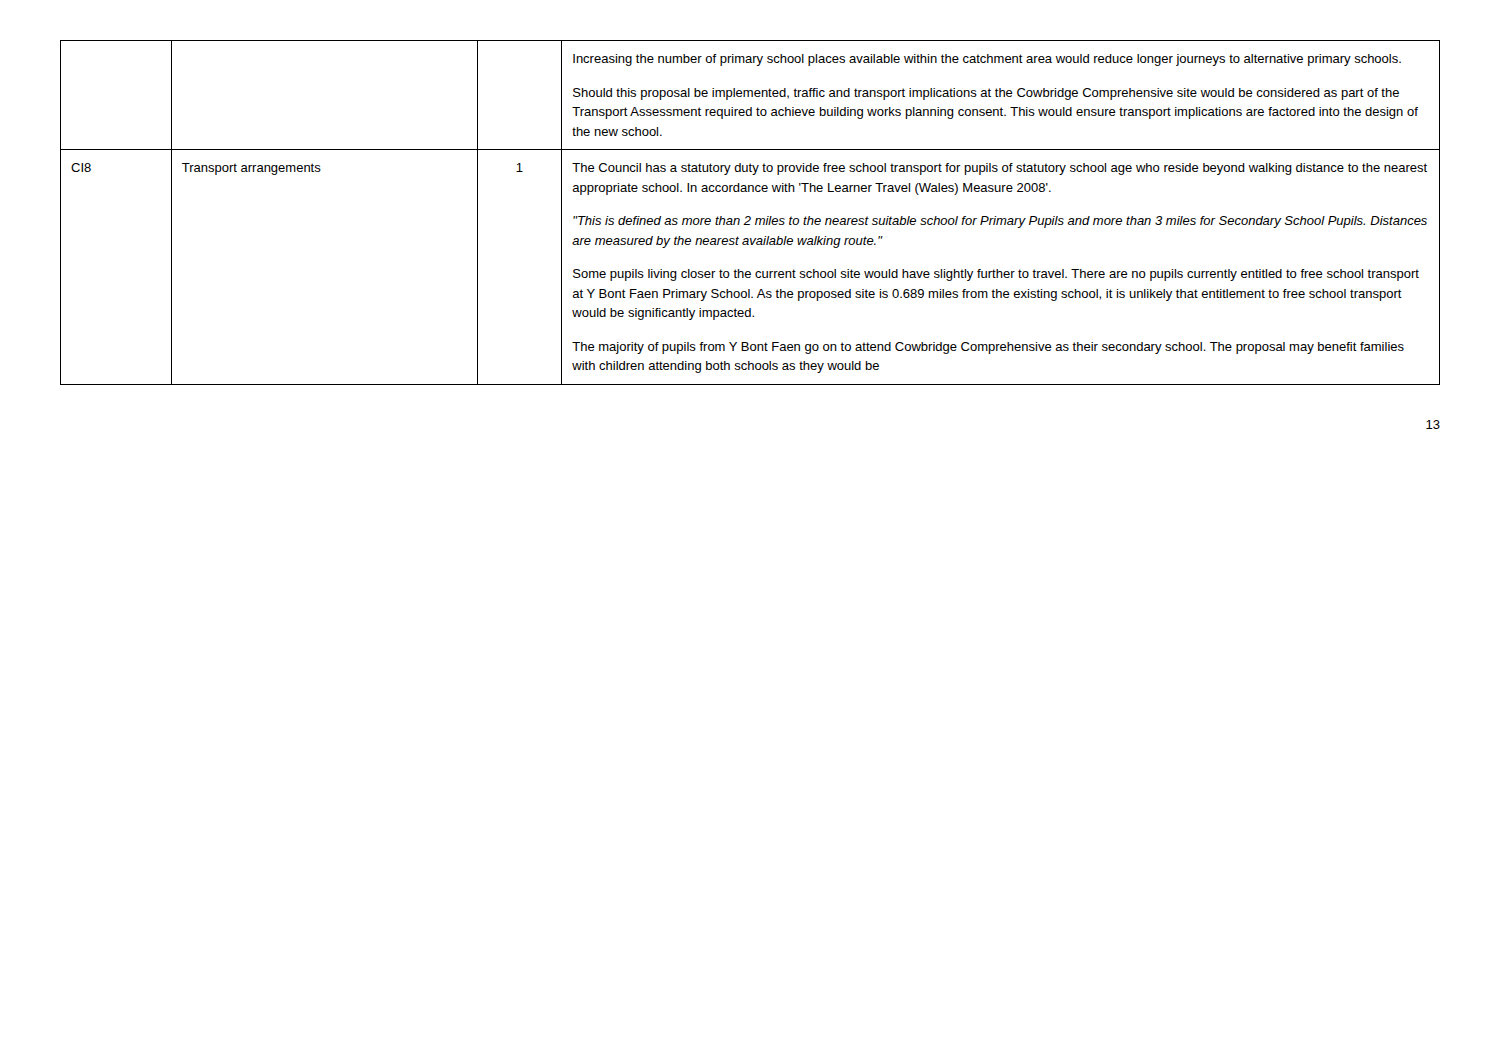| | | | Increasing the number of primary school places available within the catchment area would reduce longer journeys to alternative primary schools. Should this proposal be implemented, traffic and transport implications at the Cowbridge Comprehensive site would be considered as part of the Transport Assessment required to achieve building works planning consent. This would ensure transport implications are factored into the design of the new school. |
| CI8 | Transport arrangements | 1 | The Council has a statutory duty to provide free school transport for pupils of statutory school age who reside beyond walking distance to the nearest appropriate school. In accordance with 'The Learner Travel (Wales) Measure 2008'. "This is defined as more than 2 miles to the nearest suitable school for Primary Pupils and more than 3 miles for Secondary School Pupils. Distances are measured by the nearest available walking route." Some pupils living closer to the current school site would have slightly further to travel. There are no pupils currently entitled to free school transport at Y Bont Faen Primary School. As the proposed site is 0.689 miles from the existing school, it is unlikely that entitlement to free school transport would be significantly impacted. The majority of pupils from Y Bont Faen go on to attend Cowbridge Comprehensive as their secondary school. The proposal may benefit families with children attending both schools as they would be |
13